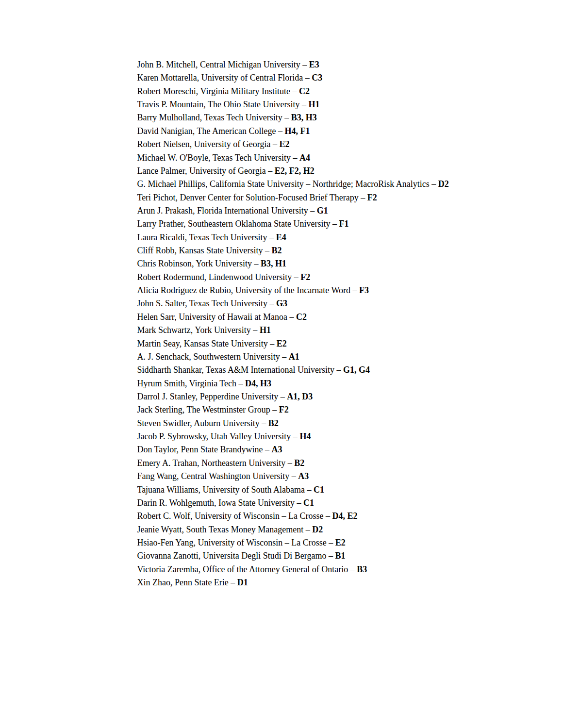John B. Mitchell, Central Michigan University – E3
Karen Mottarella, University of Central Florida – C3
Robert Moreschi, Virginia Military Institute – C2
Travis P. Mountain, The Ohio State University – H1
Barry Mulholland, Texas Tech University – B3, H3
David Nanigian, The American College – H4, F1
Robert Nielsen, University of Georgia – E2
Michael W. O'Boyle, Texas Tech University – A4
Lance Palmer, University of Georgia – E2, F2, H2
G. Michael Phillips, California State University – Northridge; MacroRisk Analytics – D2
Teri Pichot, Denver Center for Solution-Focused Brief Therapy – F2
Arun J. Prakash, Florida International University – G1
Larry Prather, Southeastern Oklahoma State University – F1
Laura Ricaldi, Texas Tech University – E4
Cliff Robb, Kansas State University – B2
Chris Robinson, York University – B3, H1
Robert Rodermund, Lindenwood University – F2
Alicia Rodriguez de Rubio, University of the Incarnate Word – F3
John S. Salter, Texas Tech University – G3
Helen Sarr, University of Hawaii at Manoa – C2
Mark Schwartz, York University – H1
Martin Seay, Kansas State University – E2
A. J. Senchack, Southwestern University – A1
Siddharth Shankar, Texas A&M International University – G1, G4
Hyrum Smith, Virginia Tech – D4, H3
Darrol J. Stanley, Pepperdine University – A1, D3
Jack Sterling, The Westminster Group – F2
Steven Swidler, Auburn University – B2
Jacob P. Sybrowsky, Utah Valley University – H4
Don Taylor, Penn State Brandywine – A3
Emery A. Trahan, Northeastern University – B2
Fang Wang, Central Washington University – A3
Tajuana Williams, University of South Alabama – C1
Darin R. Wohlgemuth, Iowa State University – C1
Robert C. Wolf, University of Wisconsin – La Crosse – D4, E2
Jeanie Wyatt, South Texas Money Management – D2
Hsiao-Fen Yang, University of Wisconsin – La Crosse – E2
Giovanna Zanotti, Universita Degli Studi Di Bergamo – B1
Victoria Zaremba, Office of the Attorney General of Ontario – B3
Xin Zhao, Penn State Erie – D1